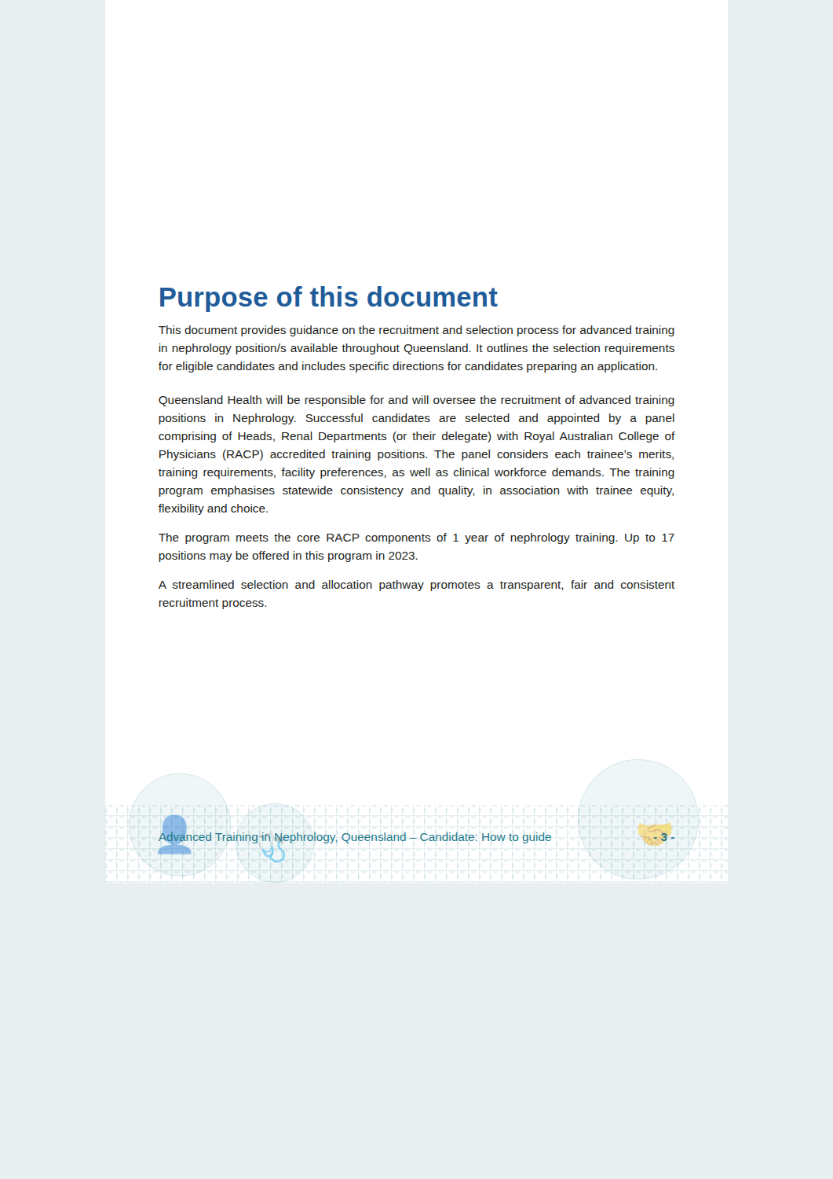Purpose of this document
This document provides guidance on the recruitment and selection process for advanced training in nephrology position/s available throughout Queensland. It outlines the selection requirements for eligible candidates and includes specific directions for candidates preparing an application.
Queensland Health will be responsible for and will oversee the recruitment of advanced training positions in Nephrology. Successful candidates are selected and appointed by a panel comprising of Heads, Renal Departments (or their delegate) with Royal Australian College of Physicians (RACP) accredited training positions. The panel considers each trainee’s merits, training requirements, facility preferences, as well as clinical workforce demands. The training program emphasises statewide consistency and quality, in association with trainee equity, flexibility and choice.
The program meets the core RACP components of 1 year of nephrology training. Up to 17 positions may be offered in this program in 2023.
A streamlined selection and allocation pathway promotes a transparent, fair and consistent recruitment process.
👤
🩺
🤝
Advanced Training in Nephrology, Queensland – Candidate: How to guide - 3 -